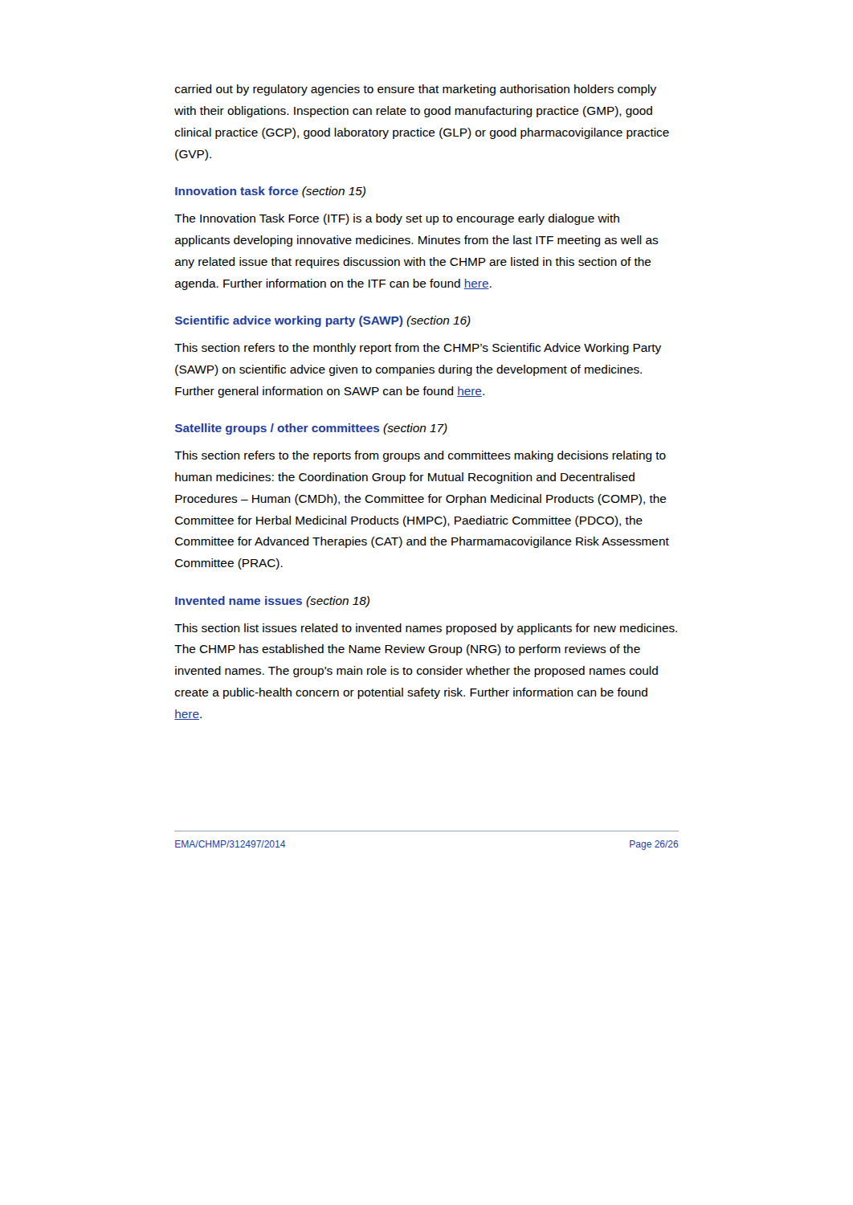carried out by regulatory agencies to ensure that marketing authorisation holders comply with their obligations. Inspection can relate to good manufacturing practice (GMP), good clinical practice (GCP), good laboratory practice (GLP) or good pharmacovigilance practice (GVP).
Innovation task force (section 15)
The Innovation Task Force (ITF) is a body set up to encourage early dialogue with applicants developing innovative medicines. Minutes from the last ITF meeting as well as any related issue that requires discussion with the CHMP are listed in this section of the agenda. Further information on the ITF can be found here.
Scientific advice working party (SAWP) (section 16)
This section refers to the monthly report from the CHMP’s Scientific Advice Working Party (SAWP) on scientific advice given to companies during the development of medicines. Further general information on SAWP can be found here.
Satellite groups / other committees (section 17)
This section refers to the reports from groups and committees making decisions relating to human medicines: the Coordination Group for Mutual Recognition and Decentralised Procedures – Human (CMDh), the Committee for Orphan Medicinal Products (COMP), the Committee for Herbal Medicinal Products (HMPC), Paediatric Committee (PDCO), the Committee for Advanced Therapies (CAT) and the Pharmamacovigilance Risk Assessment Committee (PRAC).
Invented name issues (section 18)
This section list issues related to invented names proposed by applicants for new medicines. The CHMP has established the Name Review Group (NRG) to perform reviews of the invented names. The group's main role is to consider whether the proposed names could create a public-health concern or potential safety risk. Further information can be found here.
EMA/CHMP/312497/2014
Page 26/26